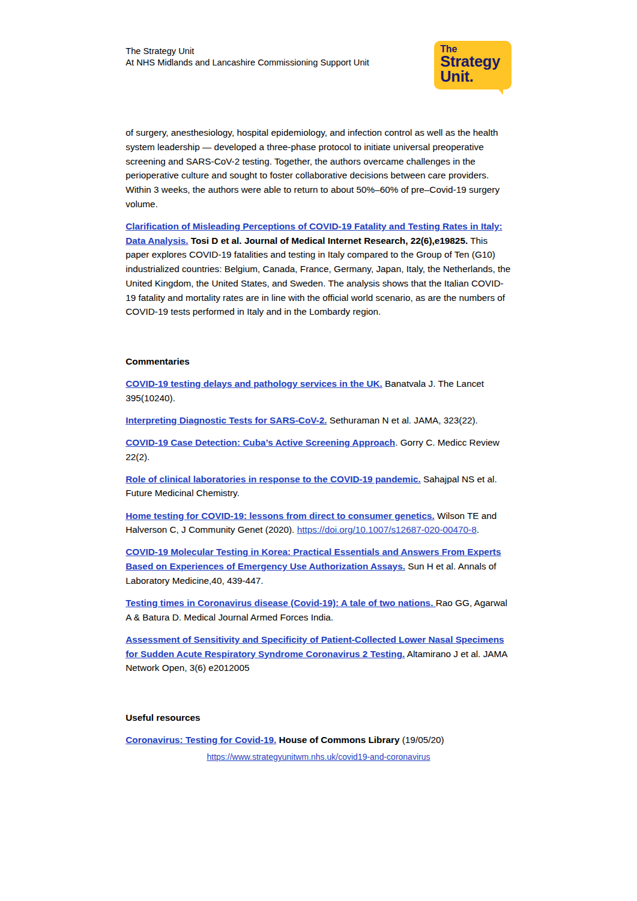The Strategy Unit
At NHS Midlands and Lancashire Commissioning Support Unit
The Strategy Unit.
of surgery, anesthesiology, hospital epidemiology, and infection control as well as the health system leadership — developed a three-phase protocol to initiate universal preoperative screening and SARS-CoV-2 testing. Together, the authors overcame challenges in the perioperative culture and sought to foster collaborative decisions between care providers. Within 3 weeks, the authors were able to return to about 50%–60% of pre–Covid-19 surgery volume.
Clarification of Misleading Perceptions of COVID-19 Fatality and Testing Rates in Italy: Data Analysis. Tosi D et al. Journal of Medical Internet Research, 22(6),e19825. This paper explores COVID-19 fatalities and testing in Italy compared to the Group of Ten (G10) industrialized countries: Belgium, Canada, France, Germany, Japan, Italy, the Netherlands, the United Kingdom, the United States, and Sweden. The analysis shows that the Italian COVID-19 fatality and mortality rates are in line with the official world scenario, as are the numbers of COVID-19 tests performed in Italy and in the Lombardy region.
Commentaries
COVID-19 testing delays and pathology services in the UK. Banatvala J. The Lancet 395(10240).
Interpreting Diagnostic Tests for SARS-CoV-2. Sethuraman N et al. JAMA, 323(22).
COVID-19 Case Detection: Cuba’s Active Screening Approach. Gorry C. Medicc Review 22(2).
Role of clinical laboratories in response to the COVID-19 pandemic. Sahajpal NS et al. Future Medicinal Chemistry.
Home testing for COVID-19: lessons from direct to consumer genetics. Wilson TE and Halverson C, J Community Genet (2020). https://doi.org/10.1007/s12687-020-00470-8.
COVID-19 Molecular Testing in Korea: Practical Essentials and Answers From Experts Based on Experiences of Emergency Use Authorization Assays. Sun H et al. Annals of Laboratory Medicine,40, 439-447.
Testing times in Coronavirus disease (Covid-19): A tale of two nations. Rao GG, Agarwal A & Batura D. Medical Journal Armed Forces India.
Assessment of Sensitivity and Specificity of Patient-Collected Lower Nasal Specimens for Sudden Acute Respiratory Syndrome Coronavirus 2 Testing. Altamirano J et al. JAMA Network Open, 3(6) e2012005
Useful resources
Coronavirus: Testing for Covid-19. House of Commons Library (19/05/20)
https://www.strategyunitwm.nhs.uk/covid19-and-coronavirus